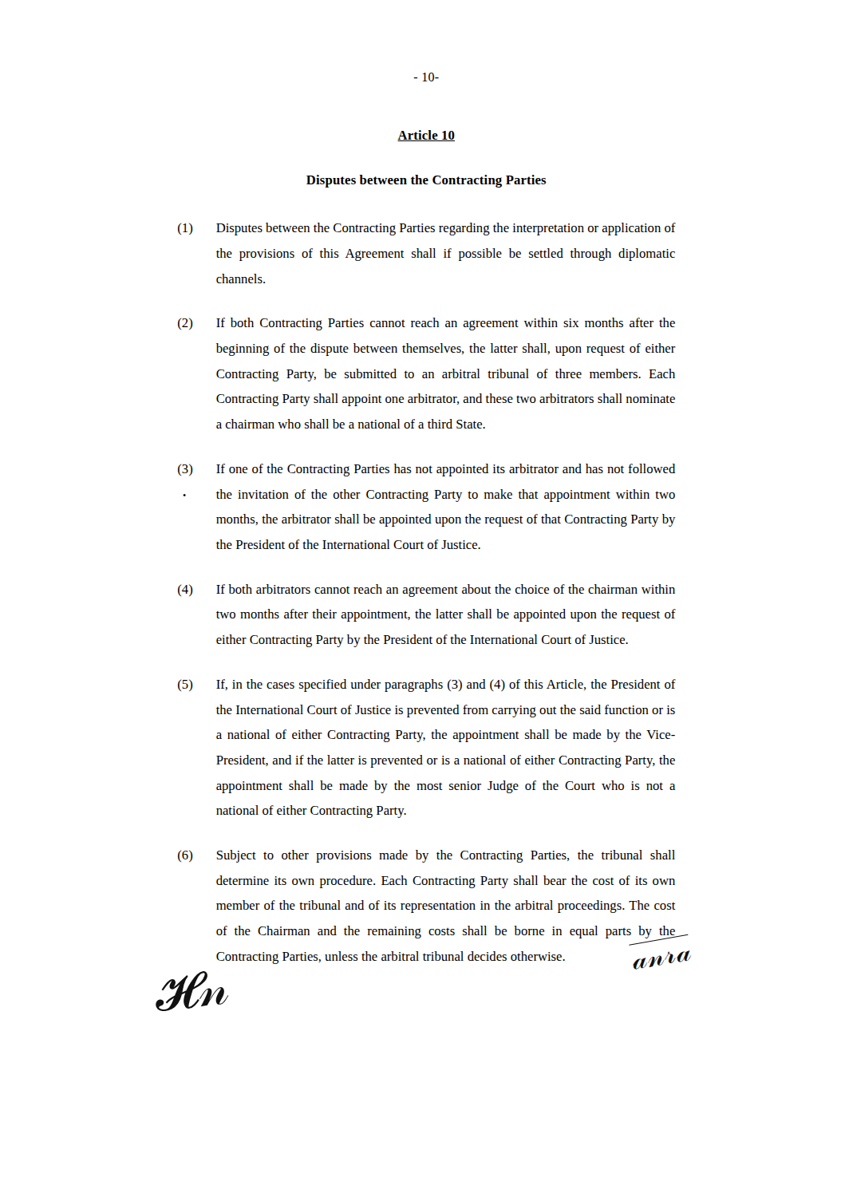- 10-
Article 10
Disputes between the Contracting Parties
(1) Disputes between the Contracting Parties regarding the interpretation or application of the provisions of this Agreement shall if possible be settled through diplomatic channels.
(2) If both Contracting Parties cannot reach an agreement within six months after the beginning of the dispute between themselves, the latter shall, upon request of either Contracting Party, be submitted to an arbitral tribunal of three members. Each Contracting Party shall appoint one arbitrator, and these two arbitrators shall nominate a chairman who shall be a national of a third State.
(3) • If one of the Contracting Parties has not appointed its arbitrator and has not followed the invitation of the other Contracting Party to make that appointment within two months, the arbitrator shall be appointed upon the request of that Contracting Party by the President of the International Court of Justice.
(4) If both arbitrators cannot reach an agreement about the choice of the chairman within two months after their appointment, the latter shall be appointed upon the request of either Contracting Party by the President of the International Court of Justice.
(5) If, in the cases specified under paragraphs (3) and (4) of this Article, the President of the International Court of Justice is prevented from carrying out the said function or is a national of either Contracting Party, the appointment shall be made by the Vice-President, and if the latter is prevented or is a national of either Contracting Party, the appointment shall be made by the most senior Judge of the Court who is not a national of either Contracting Party.
(6) Subject to other provisions made by the Contracting Parties, the tribunal shall determine its own procedure. Each Contracting Party shall bear the cost of its own member of the tribunal and of its representation in the arbitral proceedings. The cost of the Chairman and the remaining costs shall be borne in equal parts by the Contracting Parties, unless the arbitral tribunal decides otherwise.
𝓗𝓃
𝒶𝓃𝓇𝒶